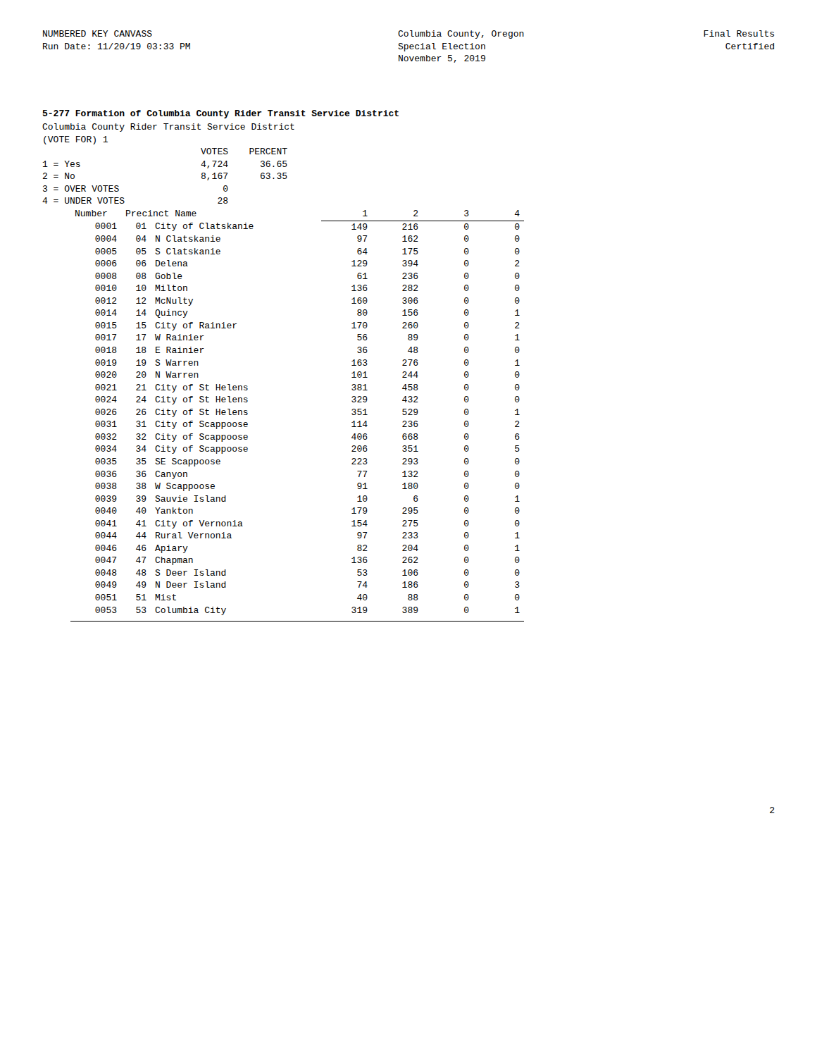NUMBERED KEY CANVASS Run Date: 11/20/19 03:33 PM
Columbia County, Oregon Special Election November 5, 2019
Final Results Certified
5-277 Formation of Columbia County Rider Transit Service District
Columbia County Rider Transit Service District
(VOTE FOR) 1
| | VOTES | PERCENT |
| 1 = Yes | 4,724 | 36.65 |
| 2 = No | 8,167 | 63.35 |
| 3 = OVER VOTES | 0 | |
| 4 = UNDER VOTES | 28 | |
| Number | Precinct Name | 1 | 2 | 3 | 4 |
| --- | --- | --- | --- | --- | --- |
| 0001 | 01 | City of Clatskanie | 149 | 216 | 0 | 0 |
| 0004 | 04 | N Clatskanie | 97 | 162 | 0 | 0 |
| 0005 | 05 | S Clatskanie | 64 | 175 | 0 | 0 |
| 0006 | 06 | Delena | 129 | 394 | 0 | 2 |
| 0008 | 08 | Goble | 61 | 236 | 0 | 0 |
| 0010 | 10 | Milton | 136 | 282 | 0 | 0 |
| 0012 | 12 | McNulty | 160 | 306 | 0 | 0 |
| 0014 | 14 | Quincy | 80 | 156 | 0 | 1 |
| 0015 | 15 | City of Rainier | 170 | 260 | 0 | 2 |
| 0017 | 17 | W Rainier | 56 | 89 | 0 | 1 |
| 0018 | 18 | E Rainier | 36 | 48 | 0 | 0 |
| 0019 | 19 | S Warren | 163 | 276 | 0 | 1 |
| 0020 | 20 | N Warren | 101 | 244 | 0 | 0 |
| 0021 | 21 | City of St Helens | 381 | 458 | 0 | 0 |
| 0024 | 24 | City of St Helens | 329 | 432 | 0 | 0 |
| 0026 | 26 | City of St Helens | 351 | 529 | 0 | 1 |
| 0031 | 31 | City of Scappoose | 114 | 236 | 0 | 2 |
| 0032 | 32 | City of Scappoose | 406 | 668 | 0 | 6 |
| 0034 | 34 | City of Scappoose | 206 | 351 | 0 | 5 |
| 0035 | 35 | SE Scappoose | 223 | 293 | 0 | 0 |
| 0036 | 36 | Canyon | 77 | 132 | 0 | 0 |
| 0038 | 38 | W Scappoose | 91 | 180 | 0 | 0 |
| 0039 | 39 | Sauvie Island | 10 | 6 | 0 | 1 |
| 0040 | 40 | Yankton | 179 | 295 | 0 | 0 |
| 0041 | 41 | City of Vernonia | 154 | 275 | 0 | 0 |
| 0044 | 44 | Rural Vernonia | 97 | 233 | 0 | 1 |
| 0046 | 46 | Apiary | 82 | 204 | 0 | 1 |
| 0047 | 47 | Chapman | 136 | 262 | 0 | 0 |
| 0048 | 48 | S Deer Island | 53 | 106 | 0 | 0 |
| 0049 | 49 | N Deer Island | 74 | 186 | 0 | 3 |
| 0051 | 51 | Mist | 40 | 88 | 0 | 0 |
| 0053 | 53 | Columbia City | 319 | 389 | 0 | 1 |
2